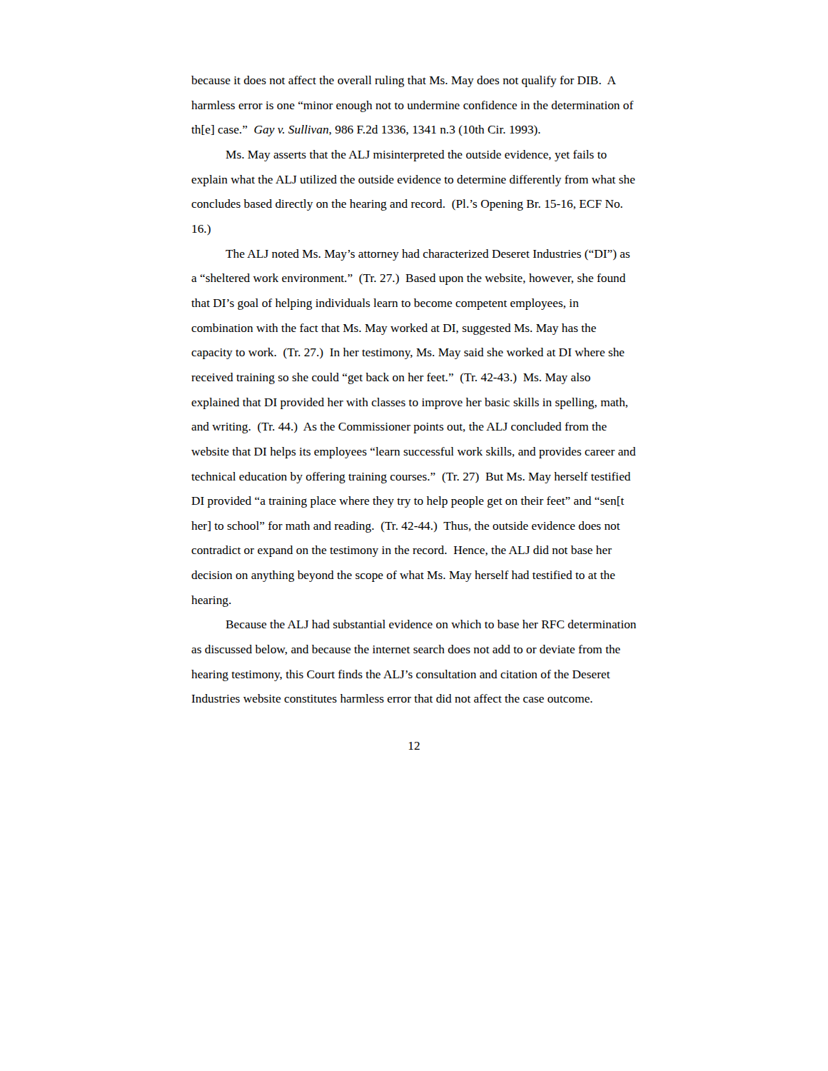because it does not affect the overall ruling that Ms. May does not qualify for DIB. A harmless error is one “minor enough not to undermine confidence in the determination of th[e] case.” Gay v. Sullivan, 986 F.2d 1336, 1341 n.3 (10th Cir. 1993).
Ms. May asserts that the ALJ misinterpreted the outside evidence, yet fails to explain what the ALJ utilized the outside evidence to determine differently from what she concludes based directly on the hearing and record. (Pl.’s Opening Br. 15-16, ECF No. 16.)
The ALJ noted Ms. May’s attorney had characterized Deseret Industries (“DI”) as a “sheltered work environment.” (Tr. 27.) Based upon the website, however, she found that DI’s goal of helping individuals learn to become competent employees, in combination with the fact that Ms. May worked at DI, suggested Ms. May has the capacity to work. (Tr. 27.) In her testimony, Ms. May said she worked at DI where she received training so she could “get back on her feet.” (Tr. 42-43.) Ms. May also explained that DI provided her with classes to improve her basic skills in spelling, math, and writing. (Tr. 44.) As the Commissioner points out, the ALJ concluded from the website that DI helps its employees “learn successful work skills, and provides career and technical education by offering training courses.” (Tr. 27) But Ms. May herself testified DI provided “a training place where they try to help people get on their feet” and “sen[t her] to school” for math and reading. (Tr. 42-44.) Thus, the outside evidence does not contradict or expand on the testimony in the record. Hence, the ALJ did not base her decision on anything beyond the scope of what Ms. May herself had testified to at the hearing.
Because the ALJ had substantial evidence on which to base her RFC determination as discussed below, and because the internet search does not add to or deviate from the hearing testimony, this Court finds the ALJ’s consultation and citation of the Deseret Industries website constitutes harmless error that did not affect the case outcome.
12